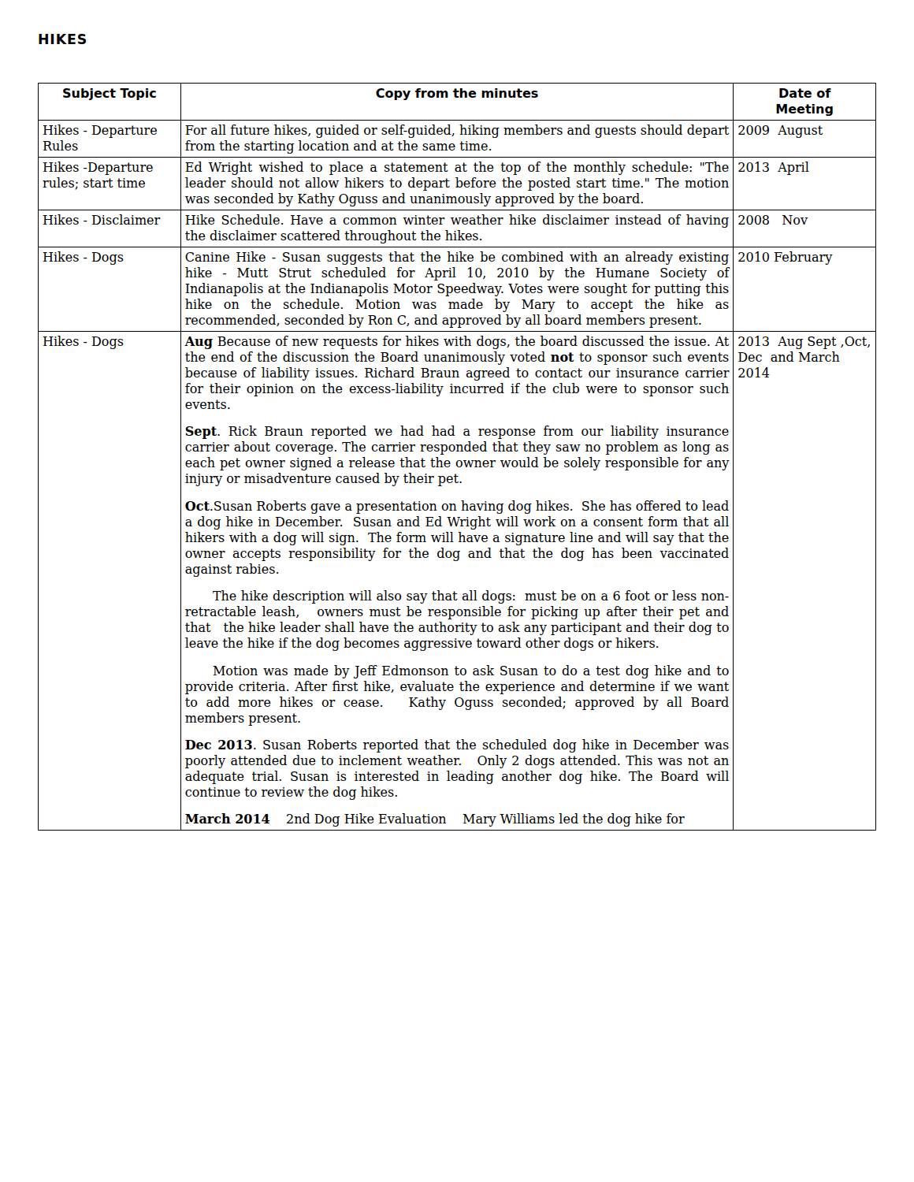HIKES
| Subject Topic | Copy from the minutes | Date of Meeting |
| --- | --- | --- |
| Hikes - Departure Rules | For all future hikes, guided or self-guided, hiking members and guests should depart from the starting location and at the same time. | 2009 August |
| Hikes -Departure rules; start time | Ed Wright wished to place a statement at the top of the monthly schedule: "The leader should not allow hikers to depart before the posted start time." The motion was seconded by Kathy Oguss and unanimously approved by the board. | 2013 April |
| Hikes - Disclaimer | Hike Schedule. Have a common winter weather hike disclaimer instead of having the disclaimer scattered throughout the hikes. | 2008 Nov |
| Hikes - Dogs | Canine Hike - Susan suggests that the hike be combined with an already existing hike - Mutt Strut scheduled for April 10, 2010 by the Humane Society of Indianapolis at the Indianapolis Motor Speedway. Votes were sought for putting this hike on the schedule. Motion was made by Mary to accept the hike as recommended, seconded by Ron C, and approved by all board members present. | 2010 February |
| Hikes - Dogs | Aug Because of new requests for hikes with dogs, the board discussed the issue. At the end of the discussion the Board unanimously voted not to sponsor such events because of liability issues. Richard Braun agreed to contact our insurance carrier for their opinion on the excess-liability incurred if the club were to sponsor such events. Sept . Rick Braun reported we had had a response from our liability insurance carrier about coverage. The carrier responded that they saw no problem as long as each pet owner signed a release that the owner would be solely responsible for any injury or misadventure caused by their pet. Oct .Susan Roberts gave a presentation on having dog hikes. She has offered to lead a dog hike in December. Susan and Ed Wright will work on a consent form that all hikers with a dog will sign. The form will have a signature line and will say that the owner accepts responsibility for the dog and that the dog has been vaccinated against rabies. The hike description will also say that all dogs: must be on a 6 foot or less non-retractable leash, owners must be responsible for picking up after their pet and that the hike leader shall have the authority to ask any participant and their dog to leave the hike if the dog becomes aggressive toward other dogs or hikers. Motion was made by Jeff Edmonson to ask Susan to do a test dog hike and to provide criteria. After first hike, evaluate the experience and determine if we want to add more hikes or cease. Kathy Oguss seconded; approved by all Board members present. Dec 2013 . Susan Roberts reported that the scheduled dog hike in December was poorly attended due to inclement weather. Only 2 dogs attended. This was not an adequate trial. Susan is interested in leading another dog hike. The Board will continue to review the dog hikes. March 2014 2nd Dog Hike Evaluation Mary Williams led the dog hike for | 2013 Aug Sept ,Oct, Dec and March 2014 |